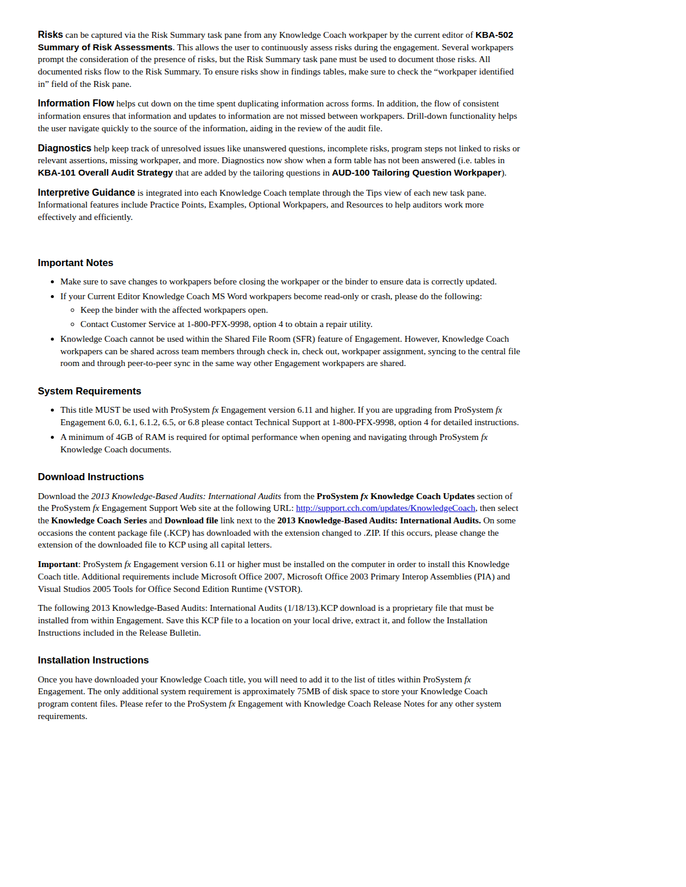Risks can be captured via the Risk Summary task pane from any Knowledge Coach workpaper by the current editor of KBA-502 Summary of Risk Assessments. This allows the user to continuously assess risks during the engagement. Several workpapers prompt the consideration of the presence of risks, but the Risk Summary task pane must be used to document those risks. All documented risks flow to the Risk Summary. To ensure risks show in findings tables, make sure to check the “workpaper identified in” field of the Risk pane.
Information Flow helps cut down on the time spent duplicating information across forms. In addition, the flow of consistent information ensures that information and updates to information are not missed between workpapers. Drill-down functionality helps the user navigate quickly to the source of the information, aiding in the review of the audit file.
Diagnostics help keep track of unresolved issues like unanswered questions, incomplete risks, program steps not linked to risks or relevant assertions, missing workpaper, and more. Diagnostics now show when a form table has not been answered (i.e. tables in KBA-101 Overall Audit Strategy that are added by the tailoring questions in AUD-100 Tailoring Question Workpaper).
Interpretive Guidance is integrated into each Knowledge Coach template through the Tips view of each new task pane. Informational features include Practice Points, Examples, Optional Workpapers, and Resources to help auditors work more effectively and efficiently.
Important Notes
Make sure to save changes to workpapers before closing the workpaper or the binder to ensure data is correctly updated.
If your Current Editor Knowledge Coach MS Word workpapers become read-only or crash, please do the following:
Keep the binder with the affected workpapers open.
Contact Customer Service at 1-800-PFX-9998, option 4 to obtain a repair utility.
Knowledge Coach cannot be used within the Shared File Room (SFR) feature of Engagement. However, Knowledge Coach workpapers can be shared across team members through check in, check out, workpaper assignment, syncing to the central file room and through peer-to-peer sync in the same way other Engagement workpapers are shared.
System Requirements
This title MUST be used with ProSystem fx Engagement version 6.11 and higher. If you are upgrading from ProSystem fx Engagement 6.0, 6.1, 6.1.2, 6.5, or 6.8 please contact Technical Support at 1-800-PFX-9998, option 4 for detailed instructions.
A minimum of 4GB of RAM is required for optimal performance when opening and navigating through ProSystem fx Knowledge Coach documents.
Download Instructions
Download the 2013 Knowledge-Based Audits: International Audits from the ProSystem fx Knowledge Coach Updates section of the ProSystem fx Engagement Support Web site at the following URL: http://support.cch.com/updates/KnowledgeCoach, then select the Knowledge Coach Series and Download file link next to the 2013 Knowledge-Based Audits: International Audits. On some occasions the content package file (.KCP) has downloaded with the extension changed to .ZIP. If this occurs, please change the extension of the downloaded file to KCP using all capital letters.
Important: ProSystem fx Engagement version 6.11 or higher must be installed on the computer in order to install this Knowledge Coach title. Additional requirements include Microsoft Office 2007, Microsoft Office 2003 Primary Interop Assemblies (PIA) and Visual Studios 2005 Tools for Office Second Edition Runtime (VSTOR).
The following 2013 Knowledge-Based Audits: International Audits (1/18/13).KCP download is a proprietary file that must be installed from within Engagement. Save this KCP file to a location on your local drive, extract it, and follow the Installation Instructions included in the Release Bulletin.
Installation Instructions
Once you have downloaded your Knowledge Coach title, you will need to add it to the list of titles within ProSystem fx Engagement. The only additional system requirement is approximately 75MB of disk space to store your Knowledge Coach program content files. Please refer to the ProSystem fx Engagement with Knowledge Coach Release Notes for any other system requirements.